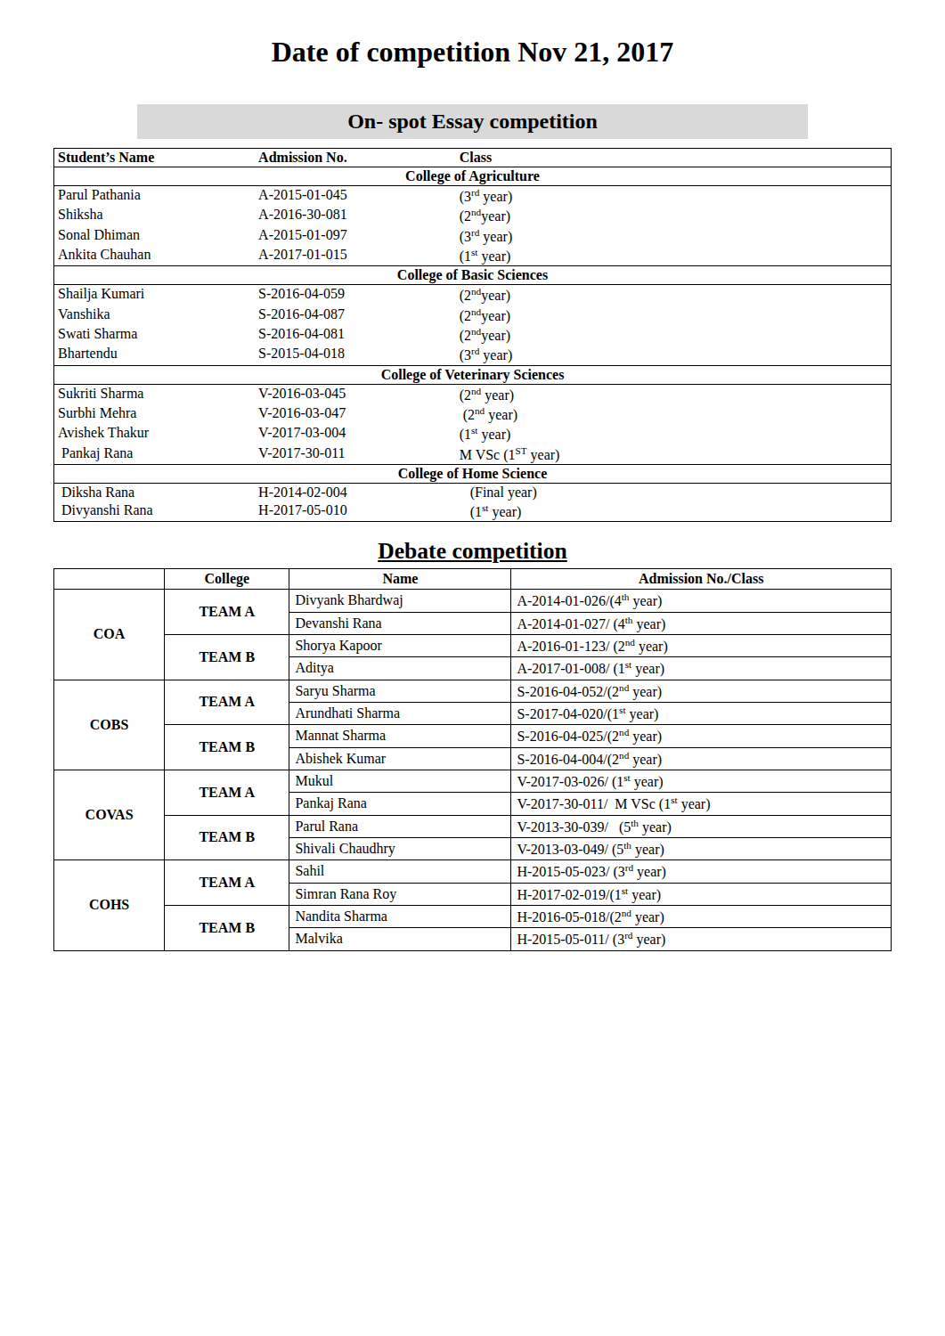Date of competition Nov 21, 2017
On- spot Essay competition
| Student’s Name | Admission No. | Class |
| College of Agriculture |
| Parul Pathania | A-2015-01-045 | (3 rd year) |
| Shiksha | A-2016-30-081 | (2 nd year) |
| Sonal Dhiman | A-2015-01-097 | (3 rd year) |
| Ankita Chauhan | A-2017-01-015 | (1 st year) |
| College of Basic Sciences |
| Shailja Kumari | S-2016-04-059 | (2 nd year) |
| Vanshika | S-2016-04-087 | (2 nd year) |
| Swati Sharma | S-2016-04-081 | (2 nd year) |
| Bhartendu | S-2015-04-018 | (3 rd year) |
| College of Veterinary Sciences |
| Sukriti Sharma | V-2016-03-045 | (2 nd year) |
| Surbhi Mehra | V-2016-03-047 | (2 nd year) |
| Avishek Thakur | V-2017-03-004 | (1 st year) |
| Pankaj Rana | V-2017-30-011 | M VSc (1 ST year) |
| College of Home Science |
| Diksha Rana | H-2014-02-004 | (Final year) |
| Divyanshi Rana | H-2017-05-010 | (1 st year) |
Debate competition
| | College | Name | Admission No./Class |
| --- | --- | --- | --- |
| COA | TEAM A | Divyank Bhardwaj | A-2014-01-026/(4 th year) |
| Devanshi Rana | A-2014-01-027/ (4 th year) |
| TEAM B | Shorya Kapoor | A-2016-01-123/ (2 nd year) |
| Aditya | A-2017-01-008/ (1 st year) |
| COBS | TEAM A | Saryu Sharma | S-2016-04-052/(2 nd year) |
| Arundhati Sharma | S-2017-04-020/(1 st year) |
| TEAM B | Mannat Sharma | S-2016-04-025/(2 nd year) |
| Abishek Kumar | S-2016-04-004/(2 nd year) |
| COVAS | TEAM A | Mukul | V-2017-03-026/ (1 st year) |
| Pankaj Rana | V-2017-30-011/ M VSc (1 st year) |
| TEAM B | Parul Rana | V-2013-30-039/ (5 th year) |
| Shivali Chaudhry | V-2013-03-049/ (5 th year) |
| COHS | TEAM A | Sahil | H-2015-05-023/ (3 rd year) |
| Simran Rana Roy | H-2017-02-019/(1 st year) |
| TEAM B | Nandita Sharma | H-2016-05-018/(2 nd year) |
| Malvika | H-2015-05-011/ (3 rd year) |